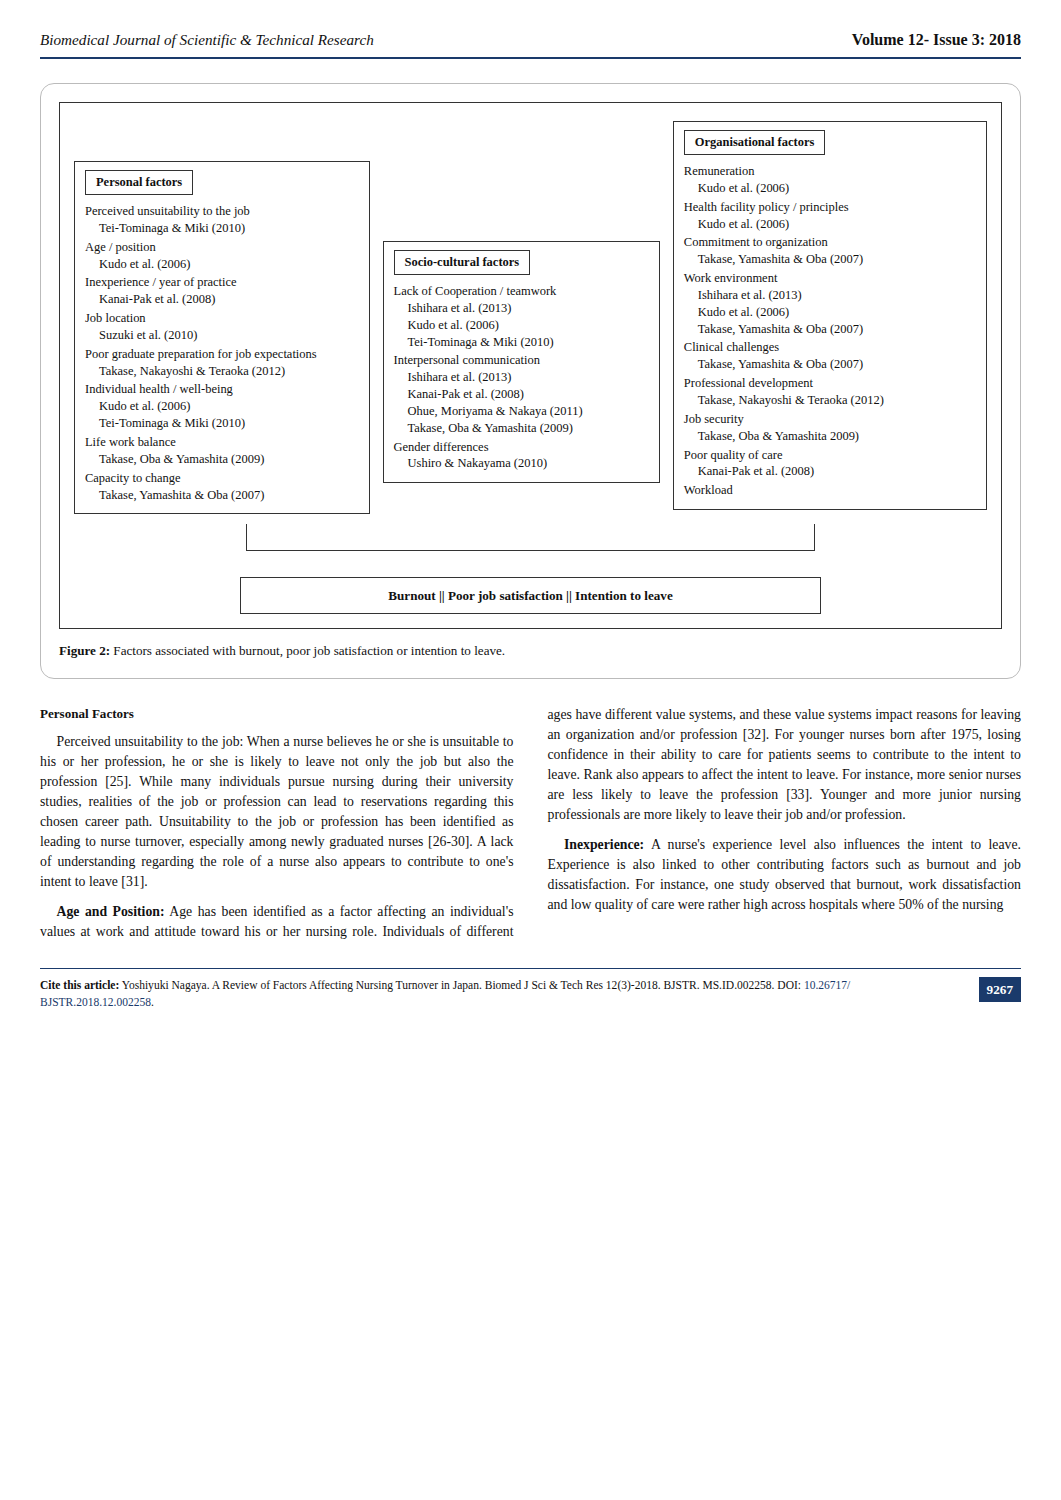Biomedical Journal of Scientific & Technical Research
Volume 12- Issue 3: 2018
Personal factors
Perceived unsuitability to the jobTei-Tominaga & Miki (2010)
Age / positionKudo et al. (2006)
Inexperience / year of practiceKanai-Pak et al. (2008)
Job locationSuzuki et al. (2010)
Poor graduate preparation for job expectationsTakase, Nakayoshi & Teraoka (2012)
Individual health / well-beingKudo et al. (2006) Tei-Tominaga & Miki (2010)
Life work balanceTakase, Oba & Yamashita (2009)
Capacity to changeTakase, Yamashita & Oba (2007)
Socio-cultural factors
Lack of Cooperation / teamworkIshihara et al. (2013) Kudo et al. (2006) Tei-Tominaga & Miki (2010)
Interpersonal communicationIshihara et al. (2013) Kanai-Pak et al. (2008) Ohue, Moriyama & Nakaya (2011) Takase, Oba & Yamashita (2009)
Gender differencesUshiro & Nakayama (2010)
Organisational factors
RemunerationKudo et al. (2006)
Health facility policy / principlesKudo et al. (2006)
Commitment to organizationTakase, Yamashita & Oba (2007)
Work environmentIshihara et al. (2013) Kudo et al. (2006) Takase, Yamashita & Oba (2007)
Clinical challengesTakase, Yamashita & Oba (2007)
Professional developmentTakase, Nakayoshi & Teraoka (2012)
Job securityTakase, Oba & Yamashita 2009)
Poor quality of careKanai-Pak et al. (2008)
Workload
Burnout || Poor job satisfaction || Intention to leave
Figure 2: Factors associated with burnout, poor job satisfaction or intention to leave.
Personal Factors
Perceived unsuitability to the job: When a nurse believes he or she is unsuitable to his or her profession, he or she is likely to leave not only the job but also the profession [25]. While many individuals pursue nursing during their university studies, realities of the job or profession can lead to reservations regarding this chosen career path. Unsuitability to the job or profession has been identified as leading to nurse turnover, especially among newly graduated nurses [26-30]. A lack of understanding regarding the role of a nurse also appears to contribute to one's intent to leave [31].
Age and Position: Age has been identified as a factor affecting an individual's values at work and attitude toward his or her nursing role. Individuals of different ages have different value systems, and these value systems impact reasons for leaving an organization and/or profession [32]. For younger nurses born after 1975, losing confidence in their ability to care for patients seems to contribute to the intent to leave. Rank also appears to affect the intent to leave. For instance, more senior nurses are less likely to leave the profession [33]. Younger and more junior nursing professionals are more likely to leave their job and/or profession.
Inexperience: A nurse's experience level also influences the intent to leave. Experience is also linked to other contributing factors such as burnout and job dissatisfaction. For instance, one study observed that burnout, work dissatisfaction and low quality of care were rather high across hospitals where 50% of the nursing
Cite this article: Yoshiyuki Nagaya. A Review of Factors Affecting Nursing Turnover in Japan. Biomed J Sci & Tech Res 12(3)-2018. BJSTR. MS.ID.002258. DOI: 10.26717/ BJSTR.2018.12.002258.
9267